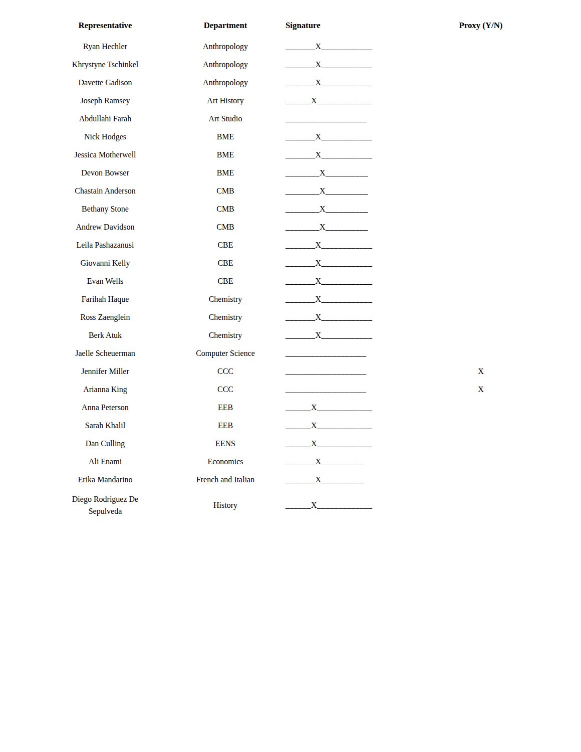| Representative | Department | Signature | Proxy (Y/N) |
| --- | --- | --- | --- |
| Ryan Hechler | Anthropology | _______X____________ | |
| Khrystyne Tschinkel | Anthropology | _______X____________ | |
| Davette Gadison | Anthropology | _______X____________ | |
| Joseph Ramsey | Art History | ______X_____________ | |
| Abdullahi Farah | Art Studio | ___________________ | |
| Nick Hodges | BME | _______X____________ | |
| Jessica Motherwell | BME | _______X____________ | |
| Devon Bowser | BME | ________X__________ | |
| Chastain Anderson | CMB | ________X__________ | |
| Bethany Stone | CMB | ________X__________ | |
| Andrew Davidson | CMB | ________X__________ | |
| Leila Pashazanusi | CBE | _______X____________ | |
| Giovanni Kelly | CBE | _______X____________ | |
| Evan Wells | CBE | _______X____________ | |
| Farihah Haque | Chemistry | _______X____________ | |
| Ross Zaenglein | Chemistry | _______X____________ | |
| Berk Atuk | Chemistry | _______X____________ | |
| Jaelle Scheuerman | Computer Science | ___________________ | |
| Jennifer Miller | CCC | ___________________ | X |
| Arianna King | CCC | ___________________ | X |
| Anna Peterson | EEB | ______X_____________ | |
| Sarah Khalil | EEB | ______X_____________ | |
| Dan Culling | EENS | ______X_____________ | |
| Ali Enami | Economics | _______X__________ | |
| Erika Mandarino | French and Italian | _______X__________ | |
| Diego Rodriguez De Sepulveda | History | ______X_____________ | |